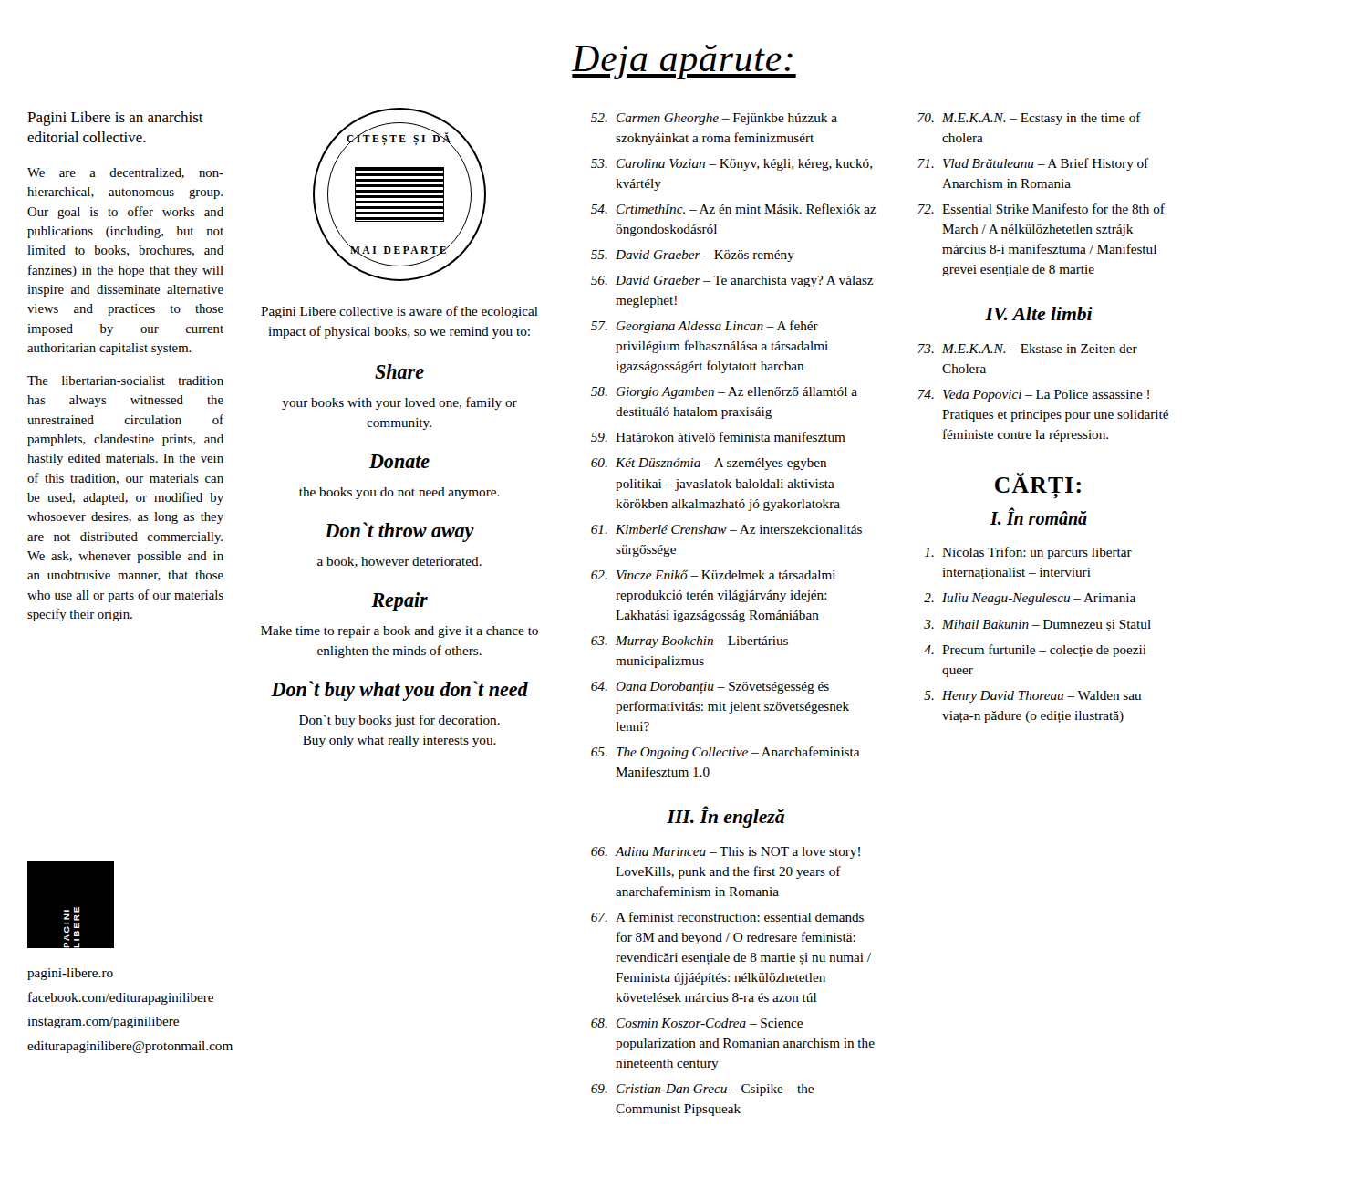Deja apărute:
Pagini Libere is an anarchist editorial collective.
We are a decentralized, non-hierarchical, autonomous group. Our goal is to offer works and publications (including, but not limited to books, brochures, and fanzines) in the hope that they will inspire and disseminate alternative views and practices to those imposed by our current authoritarian capitalist system.
The libertarian-socialist tradition has always witnessed the unrestrained circulation of pamphlets, clandestine prints, and hastily edited materials. In the vein of this tradition, our materials can be used, adapted, or modified by whosoever desires, as long as they are not distributed commercially. We ask, whenever possible and in an unobtrusive manner, that those who use all or parts of our materials specify their origin.
Pagini Libere
pagini-libere.ro
facebook.com/editurapaginilibere
instagram.com/paginilibere
editurapaginilibere@protonmail.com
Citește și dă
Mai departe
Pagini Libere collective is aware of the ecological impact of physical books, so we remind you to:
Share
your books with your loved one, family or community.
Donate
the books you do not need anymore.
Don`t throw away
a book, however deteriorated.
Repair
Make time to repair a book and give it a chance to enlighten the minds of others.
Don`t buy what you don`t need
Don`t buy books just for decoration.
Buy only what really interests you.
Carmen Gheorghe – Fejünkbe húzzuk a szoknyáinkat a roma feminizmusért
Carolina Vozian – Könyv, kégli, kéreg, kuckó, kvártély
CrtimethInc. – Az én mint Másik. Reflexiók az öngondoskodásról
David Graeber – Közös remény
David Graeber – Te anarchista vagy? A válasz meglephet!
Georgiana Aldessa Lincan – A fehér privilégium felhasználása a társadalmi igazságosságért folytatott harcban
Giorgio Agamben – Az ellenőrző államtól a destituáló hatalom praxisáig
Határokon átívelő feminista manifesztum
Két Düsznómia – A személyes egyben politikai – javaslatok baloldali aktivista körökben alkalmazható jó gyakorlatokra
Kimberlé Crenshaw – Az interszekcionalitás sürgőssége
Vincze Enikő – Küzdelmek a társadalmi reprodukció terén világjárvány idején: Lakhatási igazságosság Romániában
Murray Bookchin – Libertárius municipalizmus
Oana Dorobanțiu – Szövetségesség és performativitás: mit jelent szövetségesnek lenni?
The Ongoing Collective – Anarchafeminista Manifesztum 1.0
III. În engleză
Adina Marincea – This is NOT a love story! LoveKills, punk and the first 20 years of anarchafeminism in Romania
A feminist reconstruction: essential demands for 8M and beyond / O redresare feministă: revendicări esențiale de 8 martie și nu numai / Feminista újjáépítés: nélkülözhetetlen követelések március 8-ra és azon túl
Cosmin Koszor-Codrea – Science popularization and Romanian anarchism in the nineteenth century
Cristian-Dan Grecu – Csipike – the Communist Pipsqueak
M.E.K.A.N. – Ecstasy in the time of cholera
Vlad Brătuleanu – A Brief History of Anarchism in Romania
Essential Strike Manifesto for the 8th of March / A nélkülözhetetlen sztrájk március 8-i manifesztuma / Manifestul grevei esențiale de 8 martie
IV. Alte limbi
M.E.K.A.N. – Ekstase in Zeiten der Cholera
Veda Popovici – La Police assassine ! Pratiques et principes pour une solidarité féministe contre la répression.
CĂRȚI:
I. În română
Nicolas Trifon: un parcurs libertar internaționalist – interviuri
Iuliu Neagu-Negulescu – Arimania
Mihail Bakunin – Dumnezeu și Statul
Precum furtunile – colecție de poezii queer
Henry David Thoreau – Walden sau viața-n pădure (o ediție ilustrată)